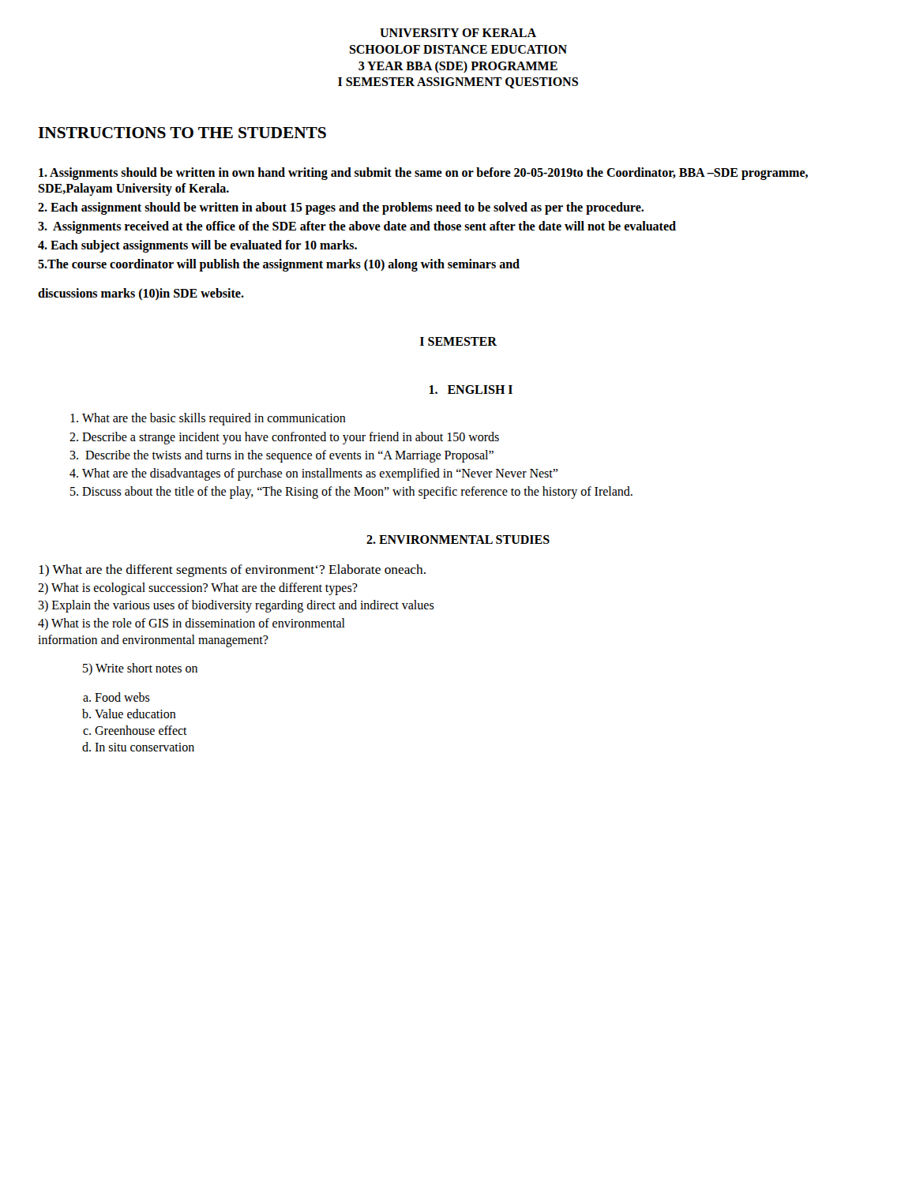UNIVERSITY OF KERALA
SCHOOLOF DISTANCE EDUCATION
3 YEAR BBA (SDE) PROGRAMME
I SEMESTER ASSIGNMENT QUESTIONS
INSTRUCTIONS TO THE STUDENTS
1. Assignments should be written in own hand writing and submit the same on or before 20-05-2019to the Coordinator, BBA –SDE programme, SDE,Palayam University of Kerala.
2. Each assignment should be written in about 15 pages and the problems need to be solved as per the procedure.
3. Assignments received at the office of the SDE after the above date and those sent after the date will not be evaluated
4. Each subject assignments will be evaluated for 10 marks.
5.The course coordinator will publish the assignment marks (10) along with seminars and
discussions marks (10)in SDE website.
I SEMESTER
1. ENGLISH I
What are the basic skills required in communication
Describe a strange incident you have confronted to your friend in about 150 words
Describe the twists and turns in the sequence of events in “A Marriage Proposal”
What are the disadvantages of purchase on installments as exemplified in “Never Never Nest”
Discuss about the title of the play, “The Rising of the Moon” with specific reference to the history of Ireland.
2. ENVIRONMENTAL STUDIES
What are the different segments of environment‘? Elaborate oneach.
What is ecological succession? What are the different types?
Explain the various uses of biodiversity regarding direct and indirect values
What is the role of GIS in dissemination of environmental
information and environmental management?
5) Write short notes on
Food webs
Value education
Greenhouse effect
In situ conservation